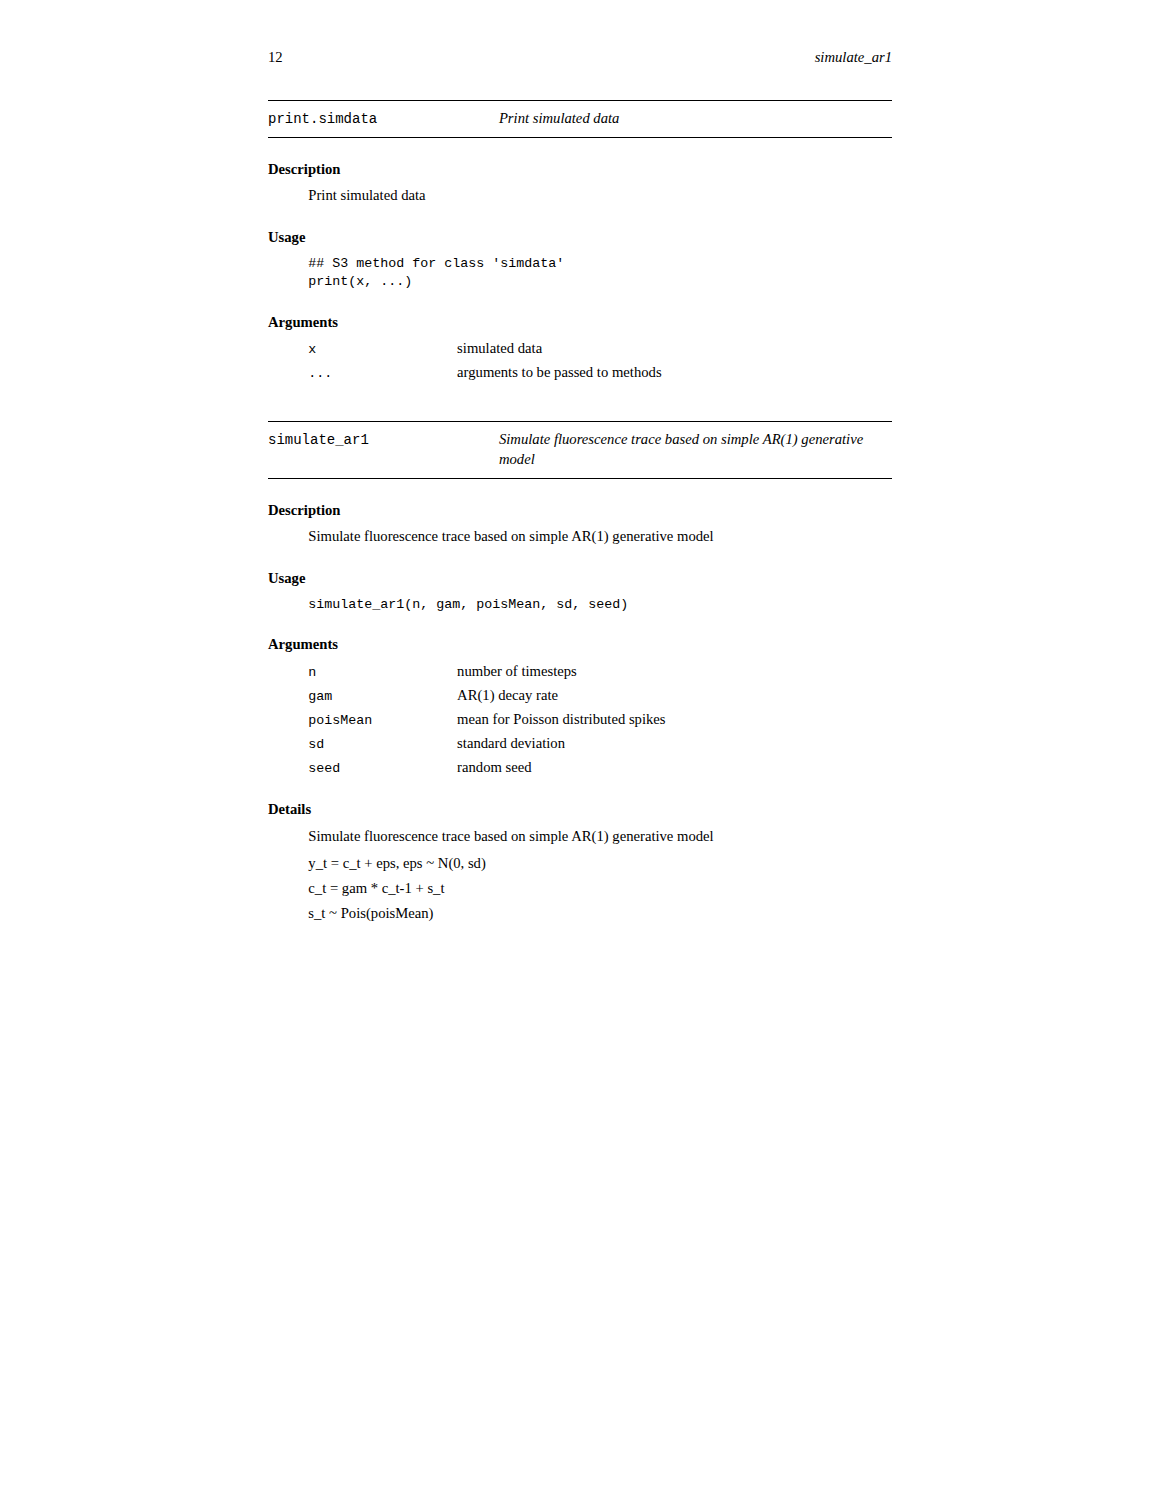12 simulate_ar1
print.simdata Print simulated data
Description
Print simulated data
Usage
## S3 method for class 'simdata'
print(x, ...)
Arguments
x
simulated data
...
arguments to be passed to methods
simulate_ar1 Simulate fluorescence trace based on simple AR(1) generative model
Description
Simulate fluorescence trace based on simple AR(1) generative model
Usage
simulate_ar1(n, gam, poisMean, sd, seed)
Arguments
n
number of timesteps
gam
AR(1) decay rate
poisMean
mean for Poisson distributed spikes
sd
standard deviation
seed
random seed
Details
Simulate fluorescence trace based on simple AR(1) generative model
y_t = c_t + eps, eps ~ N(0, sd)
c_t = gam * c_t-1 + s_t
s_t ~ Pois(poisMean)